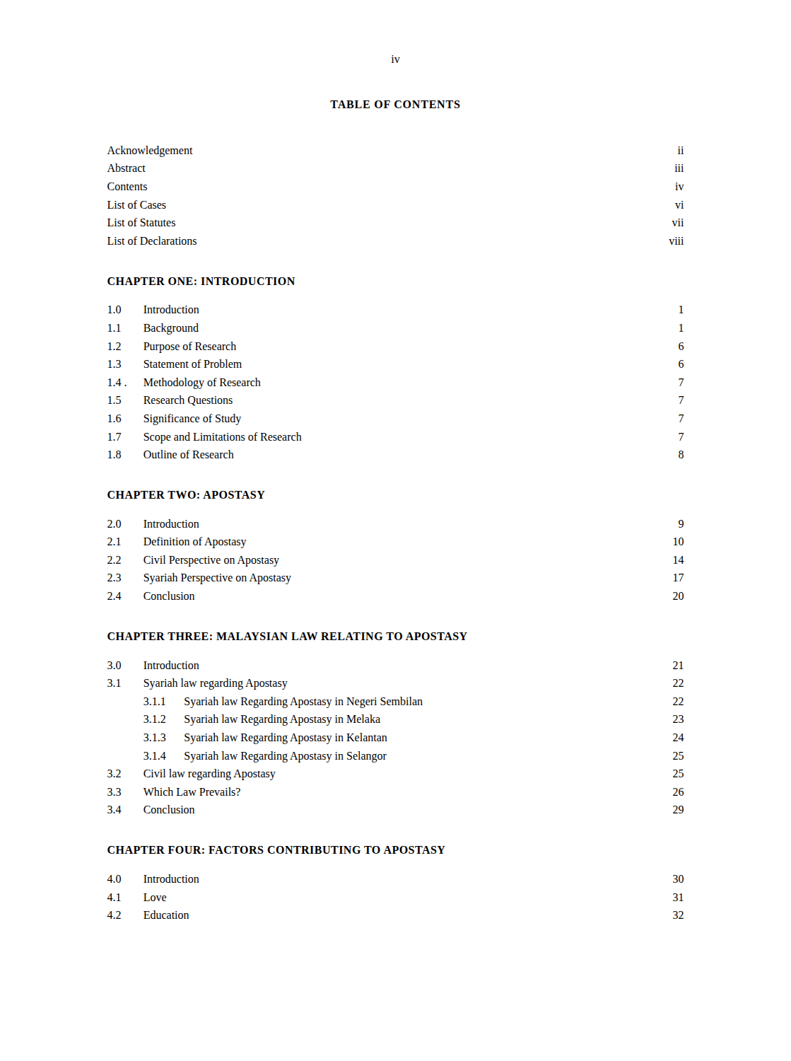iv
TABLE OF CONTENTS
| Acknowledgement | ii |
| Abstract | iii |
| Contents | iv |
| List of Cases | vi |
| List of Statutes | vii |
| List of Declarations | viii |
CHAPTER ONE: INTRODUCTION
| 1.0 | Introduction | 1 |
| 1.1 | Background | 1 |
| 1.2 | Purpose of Research | 6 |
| 1.3 | Statement of Problem | 6 |
| 1.4 . | Methodology of Research | 7 |
| 1.5 | Research Questions | 7 |
| 1.6 | Significance of Study | 7 |
| 1.7 | Scope and Limitations of Research | 7 |
| 1.8 | Outline of Research | 8 |
CHAPTER TWO: APOSTASY
| 2.0 | Introduction | 9 |
| 2.1 | Definition of Apostasy | 10 |
| 2.2 | Civil Perspective on Apostasy | 14 |
| 2.3 | Syariah Perspective on Apostasy | 17 |
| 2.4 | Conclusion | 20 |
CHAPTER THREE: MALAYSIAN LAW RELATING TO APOSTASY
| 3.0 | Introduction | 21 |
| 3.1 | Syariah law regarding Apostasy | 22 |
| | 3.1.1 | Syariah law Regarding Apostasy in Negeri Sembilan | 22 |
| | 3.1.2 | Syariah law Regarding Apostasy in Melaka | 23 |
| | 3.1.3 | Syariah law Regarding Apostasy in Kelantan | 24 |
| | 3.1.4 | Syariah law Regarding Apostasy in Selangor | 25 |
| 3.2 | Civil law regarding Apostasy | 25 |
| 3.3 | Which Law Prevails? | 26 |
| 3.4 | Conclusion | 29 |
CHAPTER FOUR: FACTORS CONTRIBUTING TO APOSTASY
| 4.0 | Introduction | 30 |
| 4.1 | Love | 31 |
| 4.2 | Education | 32 |